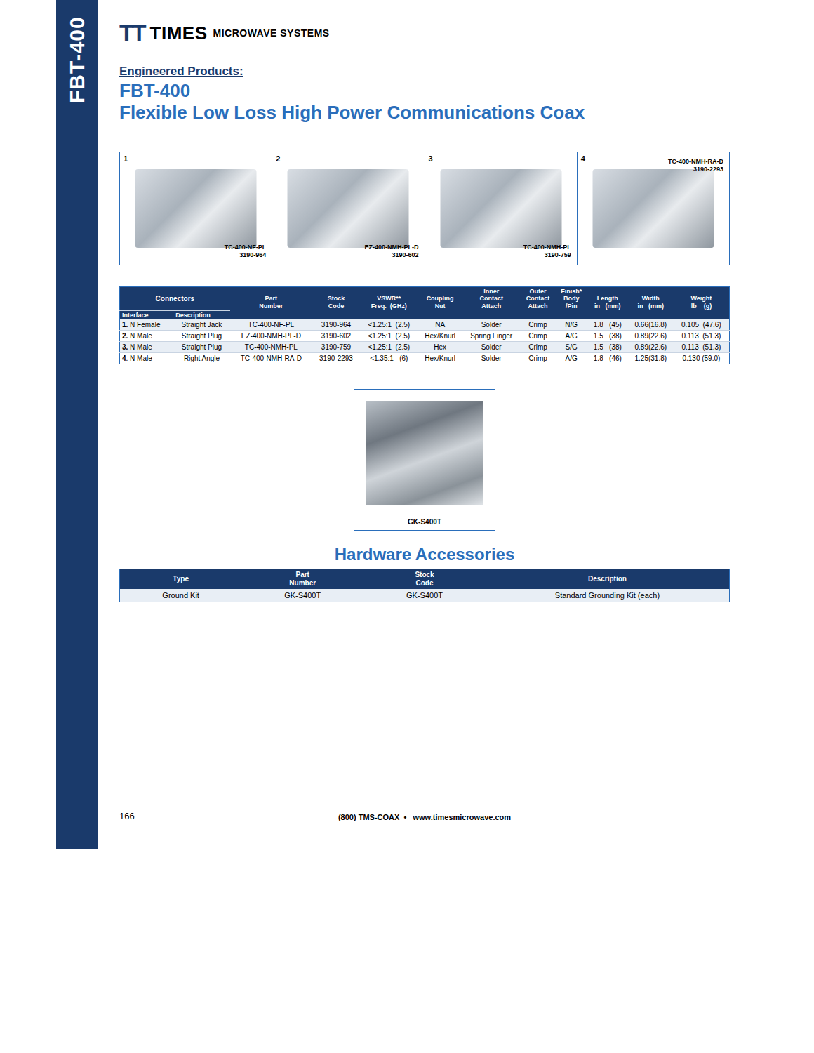FBT-400
TT TIMES MICROWAVE SYSTEMS
Engineered Products:
FBT-400
Flexible Low Loss High Power Communications Coax
1
TC-400-NF-PL
3190-964
2
EZ-400-NMH-PL-D
3190-602
3
TC-400-NMH-PL
3190-759
4
TC-400-NMH-RA-D
3190-2293
| Connectors | Part Number | Stock Code | VSWR** Freq. (GHz) | Coupling Nut | Inner Contact Attach | Outer Contact Attach | Finish* Body /Pin | Length in (mm) | Width in (mm) | Weight lb (g) |
| Interface | Description | | | | | | | | | | |
| 1. N Female | Straight Jack | TC-400-NF-PL | 3190-964 | <1.25:1 (2.5) | NA | Solder | Crimp | N/G | 1.8 (45) | 0.66(16.8) | 0.105 (47.6) |
| 2. N Male | Straight Plug | EZ-400-NMH-PL-D | 3190-602 | <1.25:1 (2.5) | Hex/Knurl | Spring Finger | Crimp | A/G | 1.5 (38) | 0.89(22.6) | 0.113 (51.3) |
| 3. N Male | Straight Plug | TC-400-NMH-PL | 3190-759 | <1.25:1 (2.5) | Hex | Solder | Crimp | S/G | 1.5 (38) | 0.89(22.6) | 0.113 (51.3) |
| 4 . N Male | Right Angle | TC-400-NMH-RA-D | 3190-2293 | <1.35:1 (6) | Hex/Knurl | Solder | Crimp | A/G | 1.8 (46) | 1.25(31.8) | 0.130 (59.0) |
GK-S400T
Hardware Accessories
| Type | Part Number | Stock Code | Description |
| --- | --- | --- | --- |
| Ground Kit | GK-S400T | GK-S400T | Standard Grounding Kit (each) |
166
(800) TMS-COAX • www.timesmicrowave.com